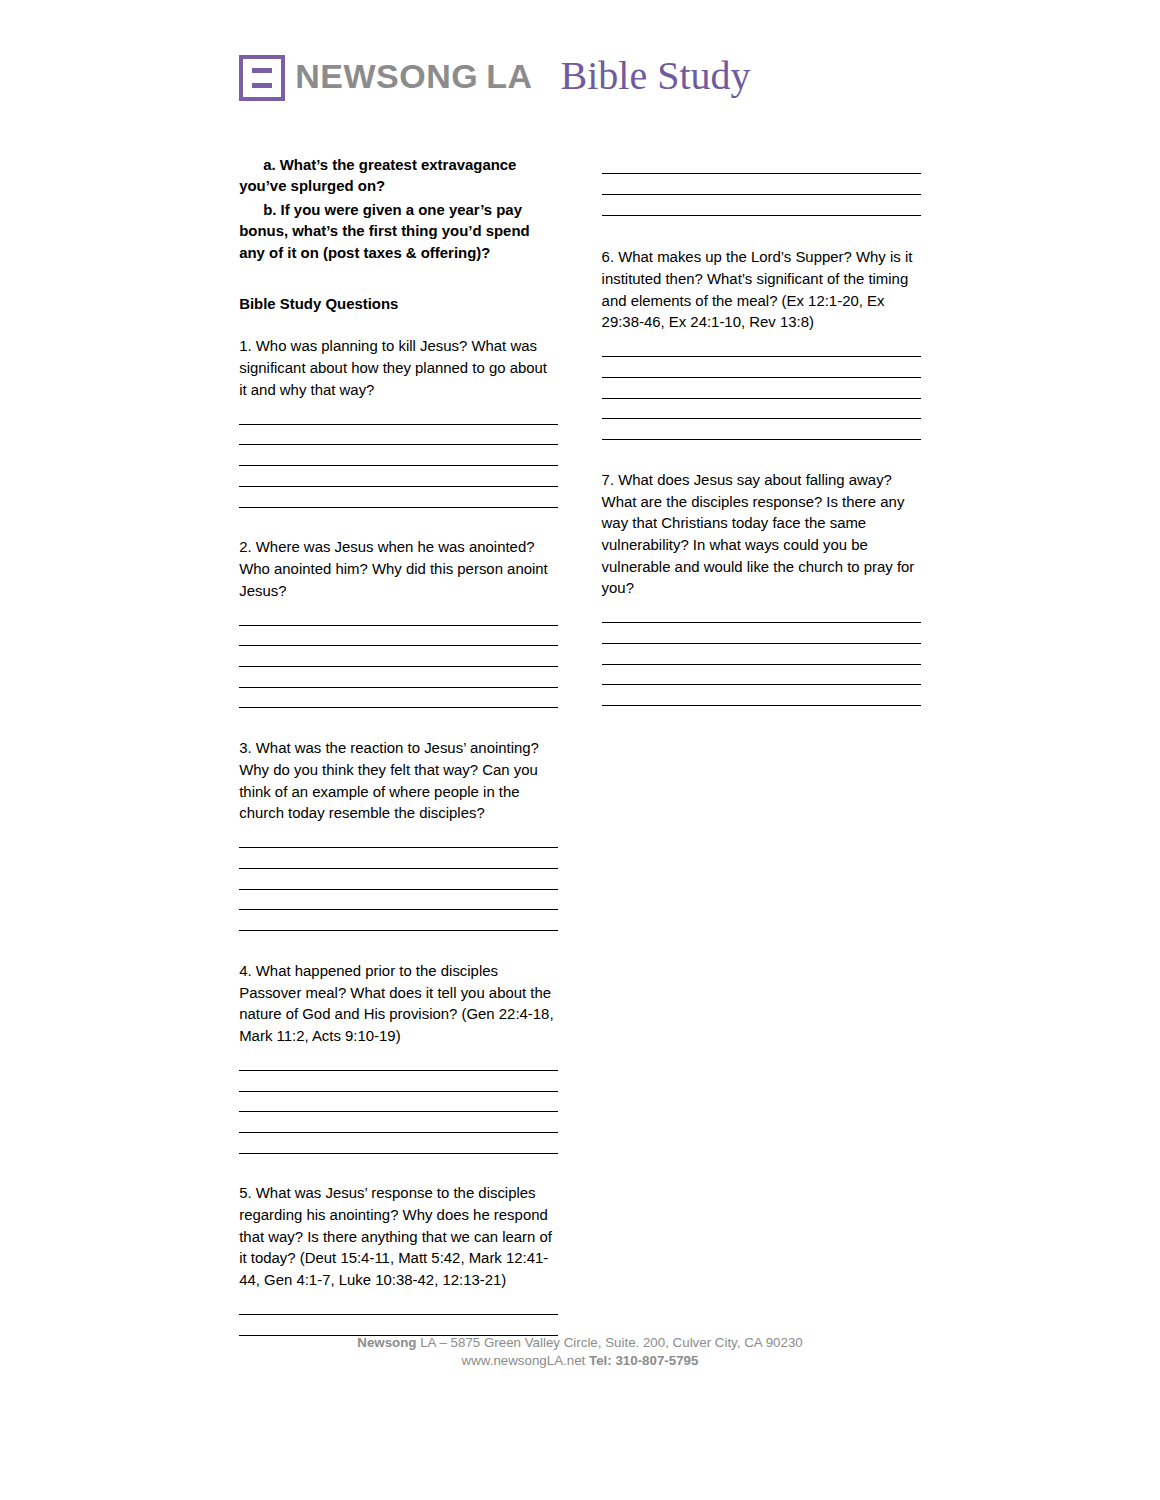NEWSONGLA
Bible Study
a. What’s the greatest extravagance you’ve splurged on?
b. If you were given a one year’s pay bonus, what’s the first thing you’d spend any of it on (post taxes & offering)?
Bible Study Questions
1. Who was planning to kill Jesus? What was significant about how they planned to go about it and why that way?
2. Where was Jesus when he was anointed? Who anointed him? Why did this person anoint Jesus?
3. What was the reaction to Jesus’ anointing? Why do you think they felt that way? Can you think of an example of where people in the church today resemble the disciples?
4. What happened prior to the disciples Passover meal? What does it tell you about the nature of God and His provision? (Gen 22:4-18, Mark 11:2, Acts 9:10-19)
5. What was Jesus’ response to the disciples regarding his anointing? Why does he respond that way? Is there anything that we can learn of it today? (Deut 15:4-11, Matt 5:42, Mark 12:41-44, Gen 4:1-7, Luke 10:38-42, 12:13-21)
6. What makes up the Lord’s Supper? Why is it instituted then? What’s significant of the timing and elements of the meal? (Ex 12:1-20, Ex 29:38-46, Ex 24:1-10, Rev 13:8)
7. What does Jesus say about falling away? What are the disciples response? Is there any way that Christians today face the same vulnerability? In what ways could you be vulnerable and would like the church to pray for you?
Newsong LA – 5875 Green Valley Circle, Suite. 200, Culver City, CA 90230
www.newsongLA.net Tel: 310-807-5795